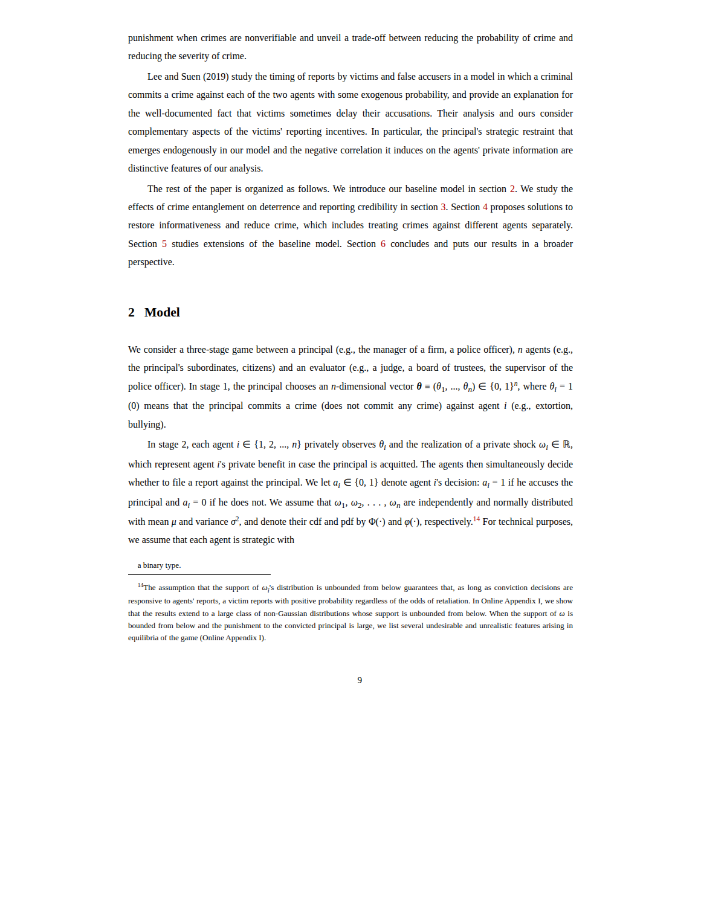punishment when crimes are nonverifiable and unveil a trade-off between reducing the probability of crime and reducing the severity of crime.
Lee and Suen (2019) study the timing of reports by victims and false accusers in a model in which a criminal commits a crime against each of the two agents with some exogenous probability, and provide an explanation for the well-documented fact that victims sometimes delay their accusations. Their analysis and ours consider complementary aspects of the victims' reporting incentives. In particular, the principal's strategic restraint that emerges endogenously in our model and the negative correlation it induces on the agents' private information are distinctive features of our analysis.
The rest of the paper is organized as follows. We introduce our baseline model in section 2. We study the effects of crime entanglement on deterrence and reporting credibility in section 3. Section 4 proposes solutions to restore informativeness and reduce crime, which includes treating crimes against different agents separately. Section 5 studies extensions of the baseline model. Section 6 concludes and puts our results in a broader perspective.
2 Model
We consider a three-stage game between a principal (e.g., the manager of a firm, a police officer), n agents (e.g., the principal's subordinates, citizens) and an evaluator (e.g., a judge, a board of trustees, the supervisor of the police officer). In stage 1, the principal chooses an n-dimensional vector θ ≡ (θ1, ..., θn) ∈ {0, 1}n, where θi = 1 (0) means that the principal commits a crime (does not commit any crime) against agent i (e.g., extortion, bullying).
In stage 2, each agent i ∈ {1, 2, ..., n} privately observes θi and the realization of a private shock ωi ∈ ℝ, which represent agent i's private benefit in case the principal is acquitted. The agents then simultaneously decide whether to file a report against the principal. We let ai ∈ {0, 1} denote agent i's decision: ai = 1 if he accuses the principal and ai = 0 if he does not. We assume that ω1, ω2, . . . , ωn are independently and normally distributed with mean μ and variance σ2, and denote their cdf and pdf by Φ(·) and φ(·), respectively.14 For technical purposes, we assume that each agent is strategic with
a binary type.
14The assumption that the support of ωi's distribution is unbounded from below guarantees that, as long as conviction decisions are responsive to agents' reports, a victim reports with positive probability regardless of the odds of retaliation. In Online Appendix I, we show that the results extend to a large class of non-Gaussian distributions whose support is unbounded from below. When the support of ω is bounded from below and the punishment to the convicted principal is large, we list several undesirable and unrealistic features arising in equilibria of the game (Online Appendix I).
9